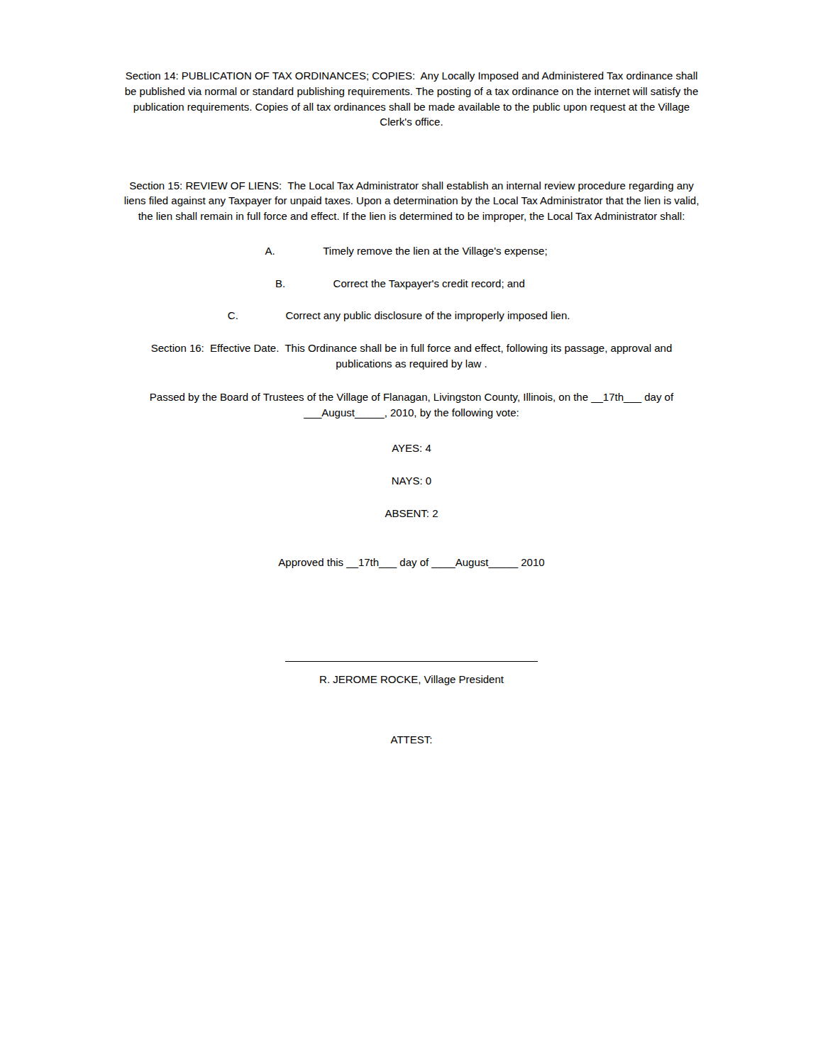Section 14: PUBLICATION OF TAX ORDINANCES; COPIES: Any Locally Imposed and Administered Tax ordinance shall be published via normal or standard publishing requirements. The posting of a tax ordinance on the internet will satisfy the publication requirements. Copies of all tax ordinances shall be made available to the public upon request at the Village Clerk's office.
Section 15: REVIEW OF LIENS: The Local Tax Administrator shall establish an internal review procedure regarding any liens filed against any Taxpayer for unpaid taxes. Upon a determination by the Local Tax Administrator that the lien is valid, the lien shall remain in full force and effect. If the lien is determined to be improper, the Local Tax Administrator shall:
A. Timely remove the lien at the Village's expense;
B. Correct the Taxpayer's credit record; and
C. Correct any public disclosure of the improperly imposed lien.
Section 16: Effective Date. This Ordinance shall be in full force and effect, following its passage, approval and publications as required by law .
Passed by the Board of Trustees of the Village of Flanagan, Livingston County, Illinois, on the __17th___ day of ___August_____, 2010, by the following vote:
AYES: 4
NAYS: 0
ABSENT: 2
Approved this __17th___ day of ____August_____ 2010
R. JEROME ROCKE, Village President
ATTEST: